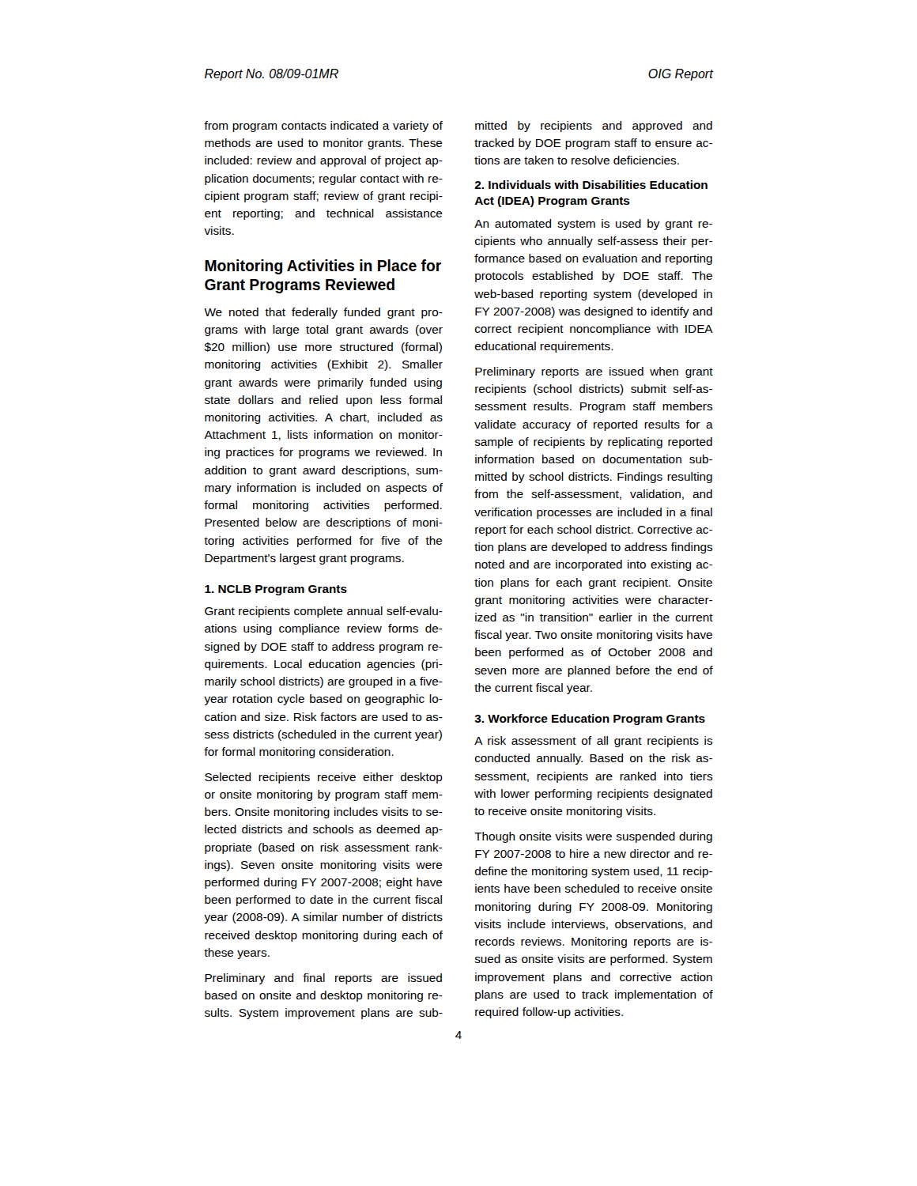Report No. 08/09-01MR OIG Report
from program contacts indicated a variety of methods are used to monitor grants. These included: review and approval of project application documents; regular contact with recipient program staff; review of grant recipient reporting; and technical assistance visits.
Monitoring Activities in Place for Grant Programs Reviewed
We noted that federally funded grant programs with large total grant awards (over $20 million) use more structured (formal) monitoring activities (Exhibit 2). Smaller grant awards were primarily funded using state dollars and relied upon less formal monitoring activities. A chart, included as Attachment 1, lists information on monitoring practices for programs we reviewed. In addition to grant award descriptions, summary information is included on aspects of formal monitoring activities performed. Presented below are descriptions of monitoring activities performed for five of the Department's largest grant programs.
1. NCLB Program Grants
Grant recipients complete annual self-evaluations using compliance review forms designed by DOE staff to address program requirements. Local education agencies (primarily school districts) are grouped in a five-year rotation cycle based on geographic location and size. Risk factors are used to assess districts (scheduled in the current year) for formal monitoring consideration.
Selected recipients receive either desktop or onsite monitoring by program staff members. Onsite monitoring includes visits to selected districts and schools as deemed appropriate (based on risk assessment rankings). Seven onsite monitoring visits were performed during FY 2007-2008; eight have been performed to date in the current fiscal year (2008-09). A similar number of districts received desktop monitoring during each of these years.
Preliminary and final reports are issued based on onsite and desktop monitoring results. System improvement plans are submitted by recipients and approved and tracked by DOE program staff to ensure actions are taken to resolve deficiencies.
2. Individuals with Disabilities Education Act (IDEA) Program Grants
An automated system is used by grant recipients who annually self-assess their performance based on evaluation and reporting protocols established by DOE staff. The web-based reporting system (developed in FY 2007-2008) was designed to identify and correct recipient noncompliance with IDEA educational requirements.
Preliminary reports are issued when grant recipients (school districts) submit self-assessment results. Program staff members validate accuracy of reported results for a sample of recipients by replicating reported information based on documentation submitted by school districts. Findings resulting from the self-assessment, validation, and verification processes are included in a final report for each school district. Corrective action plans are developed to address findings noted and are incorporated into existing action plans for each grant recipient. Onsite grant monitoring activities were characterized as "in transition" earlier in the current fiscal year. Two onsite monitoring visits have been performed as of October 2008 and seven more are planned before the end of the current fiscal year.
3. Workforce Education Program Grants
A risk assessment of all grant recipients is conducted annually. Based on the risk assessment, recipients are ranked into tiers with lower performing recipients designated to receive onsite monitoring visits.
Though onsite visits were suspended during FY 2007-2008 to hire a new director and redefine the monitoring system used, 11 recipients have been scheduled to receive onsite monitoring during FY 2008-09. Monitoring visits include interviews, observations, and records reviews. Monitoring reports are issued as onsite visits are performed. System improvement plans and corrective action plans are used to track implementation of required follow-up activities.
4